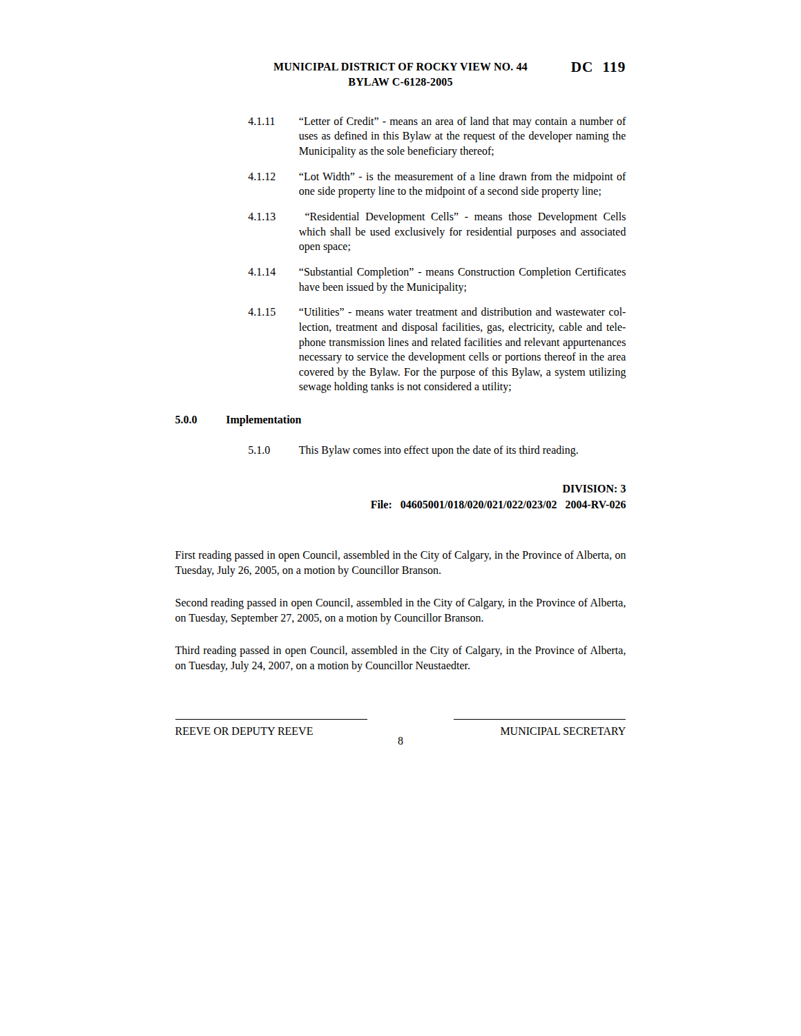DC 119
MUNICIPAL DISTRICT OF ROCKY VIEW NO. 44
BYLAW C-6128-2005
4.1.11
“Letter of Credit” - means an area of land that may contain a number of uses as defined in this Bylaw at the request of the developer naming the Municipality as the sole beneficiary thereof;
4.1.12
“Lot Width” - is the measurement of a line drawn from the midpoint of one side property line to the midpoint of a second side property line;
4.1.13
“Residential Development Cells” - means those Development Cells which shall be used exclusively for residential purposes and associated open space;
4.1.14
“Substantial Completion” - means Construction Completion Certificates have been issued by the Municipality;
4.1.15
“Utilities” - means water treatment and distribution and wastewater collection, treatment and disposal facilities, gas, electricity, cable and telephone transmission lines and related facilities and relevant appurtenances necessary to service the development cells or portions thereof in the area covered by the Bylaw. For the purpose of this Bylaw, a system utilizing sewage holding tanks is not considered a utility;
5.0.0
Implementation
5.1.0
This Bylaw comes into effect upon the date of its third reading.
DIVISION: 3
File: 04605001/018/020/021/022/023/02 2004-RV-026
First reading passed in open Council, assembled in the City of Calgary, in the Province of Alberta, on Tuesday, July 26, 2005, on a motion by Councillor Branson.
Second reading passed in open Council, assembled in the City of Calgary, in the Province of Alberta, on Tuesday, September 27, 2005, on a motion by Councillor Branson.
Third reading passed in open Council, assembled in the City of Calgary, in the Province of Alberta, on Tuesday, July 24, 2007, on a motion by Councillor Neustaedter.
REEVE OR DEPUTY REEVE
MUNICIPAL SECRETARY
8